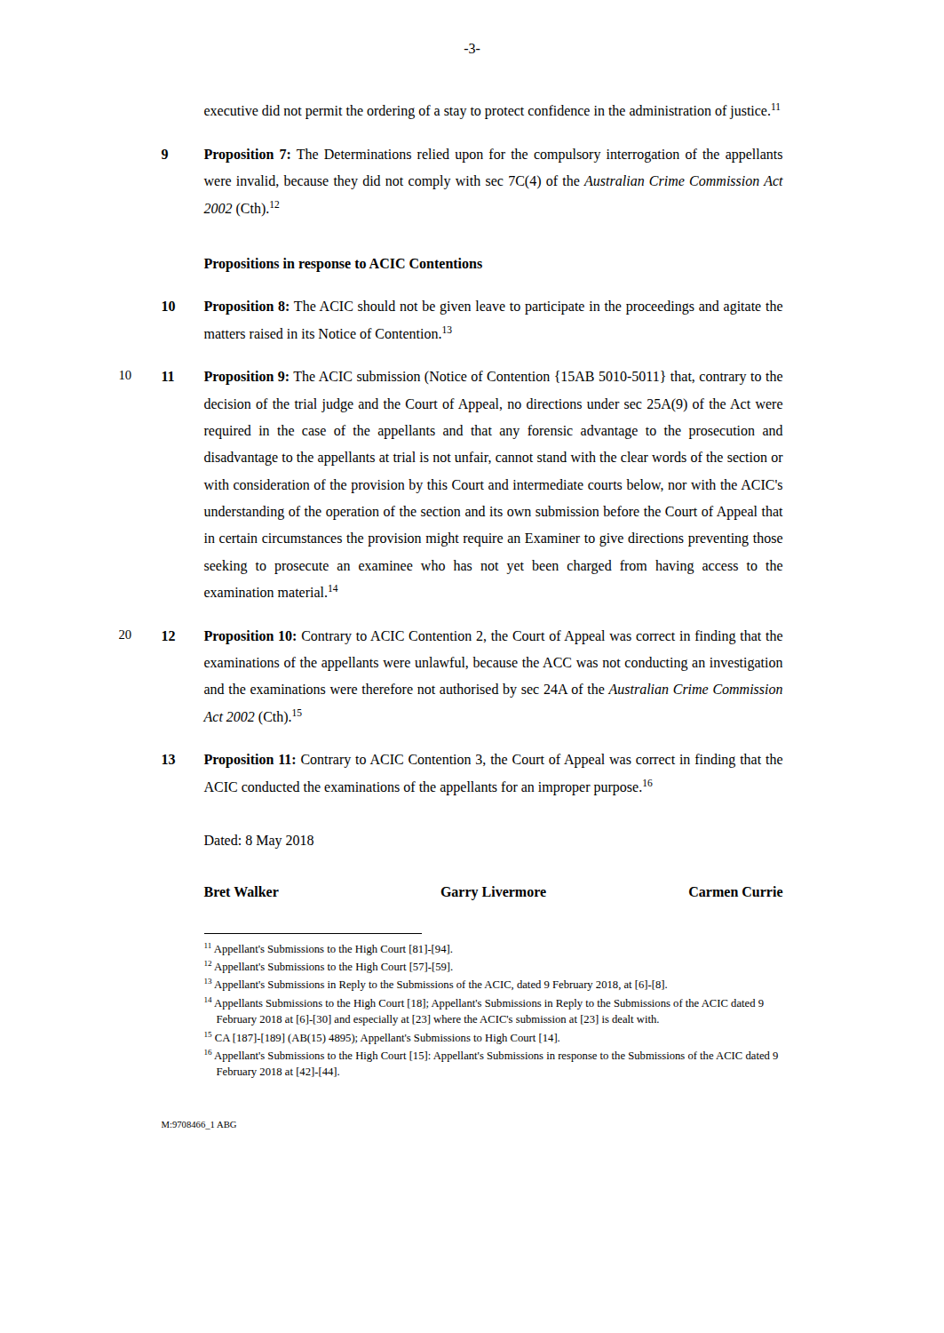-3-
executive did not permit the ordering of a stay to protect confidence in the administration of justice.11
9 Proposition 7: The Determinations relied upon for the compulsory interrogation of the appellants were invalid, because they did not comply with sec 7C(4) of the Australian Crime Commission Act 2002 (Cth).12
Propositions in response to ACIC Contentions
10 Proposition 8: The ACIC should not be given leave to participate in the proceedings and agitate the matters raised in its Notice of Contention.13
10 11 Proposition 9: The ACIC submission (Notice of Contention {15AB 5010-5011} that, contrary to the decision of the trial judge and the Court of Appeal, no directions under sec 25A(9) of the Act were required in the case of the appellants and that any forensic advantage to the prosecution and disadvantage to the appellants at trial is not unfair, cannot stand with the clear words of the section or with consideration of the provision by this Court and intermediate courts below, nor with the ACIC's understanding of the operation of the section and its own submission before the Court of Appeal that in certain circumstances the provision might require an Examiner to give directions preventing those seeking to prosecute an examinee who has not yet been charged from having access to the examination material.14
20 12 Proposition 10: Contrary to ACIC Contention 2, the Court of Appeal was correct in finding that the examinations of the appellants were unlawful, because the ACC was not conducting an investigation and the examinations were therefore not authorised by sec 24A of the Australian Crime Commission Act 2002 (Cth).15
13 Proposition 11: Contrary to ACIC Contention 3, the Court of Appeal was correct in finding that the ACIC conducted the examinations of the appellants for an improper purpose.16
Dated: 8 May 2018
Bret Walker Garry Livermore Carmen Currie
11 Appellant's Submissions to the High Court [81]-[94].
12 Appellant's Submissions to the High Court [57]-[59].
13 Appellant's Submissions in Reply to the Submissions of the ACIC, dated 9 February 2018, at [6]-[8].
14 Appellants Submissions to the High Court [18]; Appellant's Submissions in Reply to the Submissions of the ACIC dated 9 February 2018 at [6]-[30] and especially at [23] where the ACIC's submission at [23] is dealt with.
15 CA [187]-[189] (AB(15) 4895); Appellant's Submissions to High Court [14].
16 Appellant's Submissions to the High Court [15]: Appellant's Submissions in response to the Submissions of the ACIC dated 9 February 2018 at [42]-[44].
M:9708466_1 ABG